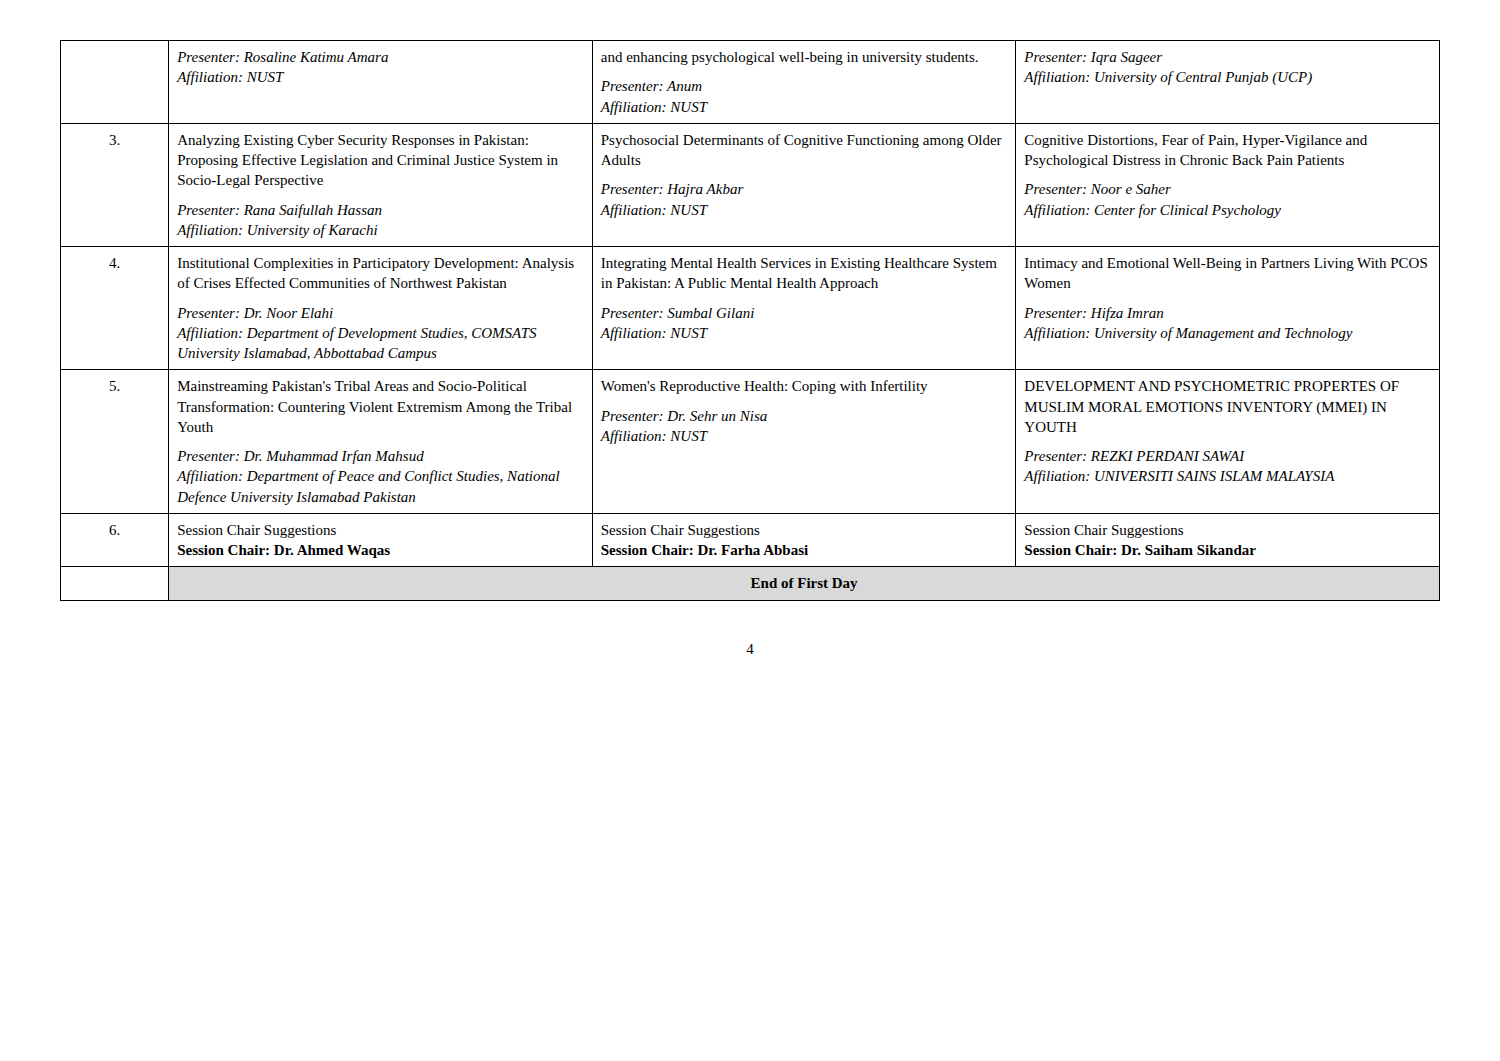| | Presenter: Rosaline Katimu Amara Affiliation: NUST | and enhancing psychological well-being in university students. Presenter: Anum Affiliation: NUST | Presenter: Iqra Sageer Affiliation: University of Central Punjab (UCP) |
| 3. | Analyzing Existing Cyber Security Responses in Pakistan: Proposing Effective Legislation and Criminal Justice System in Socio-Legal Perspective Presenter: Rana Saifullah Hassan Affiliation: University of Karachi | Psychosocial Determinants of Cognitive Functioning among Older Adults Presenter: Hajra Akbar Affiliation: NUST | Cognitive Distortions, Fear of Pain, Hyper-Vigilance and Psychological Distress in Chronic Back Pain Patients Presenter: Noor e Saher Affiliation: Center for Clinical Psychology |
| 4. | Institutional Complexities in Participatory Development: Analysis of Crises Effected Communities of Northwest Pakistan Presenter: Dr. Noor Elahi Affiliation: Department of Development Studies, COMSATS University Islamabad, Abbottabad Campus | Integrating Mental Health Services in Existing Healthcare System in Pakistan: A Public Mental Health Approach Presenter: Sumbal Gilani Affiliation: NUST | Intimacy and Emotional Well-Being in Partners Living With PCOS Women Presenter: Hifza Imran Affiliation: University of Management and Technology |
| 5. | Mainstreaming Pakistan's Tribal Areas and Socio-Political Transformation: Countering Violent Extremism Among the Tribal Youth Presenter: Dr. Muhammad Irfan Mahsud Affiliation: Department of Peace and Conflict Studies, National Defence University Islamabad Pakistan | Women's Reproductive Health: Coping with Infertility Presenter: Dr. Sehr un Nisa Affiliation: NUST | DEVELOPMENT AND PSYCHOMETRIC PROPERTES OF MUSLIM MORAL EMOTIONS INVENTORY (MMEI) IN YOUTH Presenter: REZKI PERDANI SAWAI Affiliation: UNIVERSITI SAINS ISLAM MALAYSIA |
| 6. | Session Chair Suggestions Session Chair: Dr. Ahmed Waqas | Session Chair Suggestions Session Chair: Dr. Farha Abbasi | Session Chair Suggestions Session Chair: Dr. Saiham Sikandar |
| | End of First Day |
4